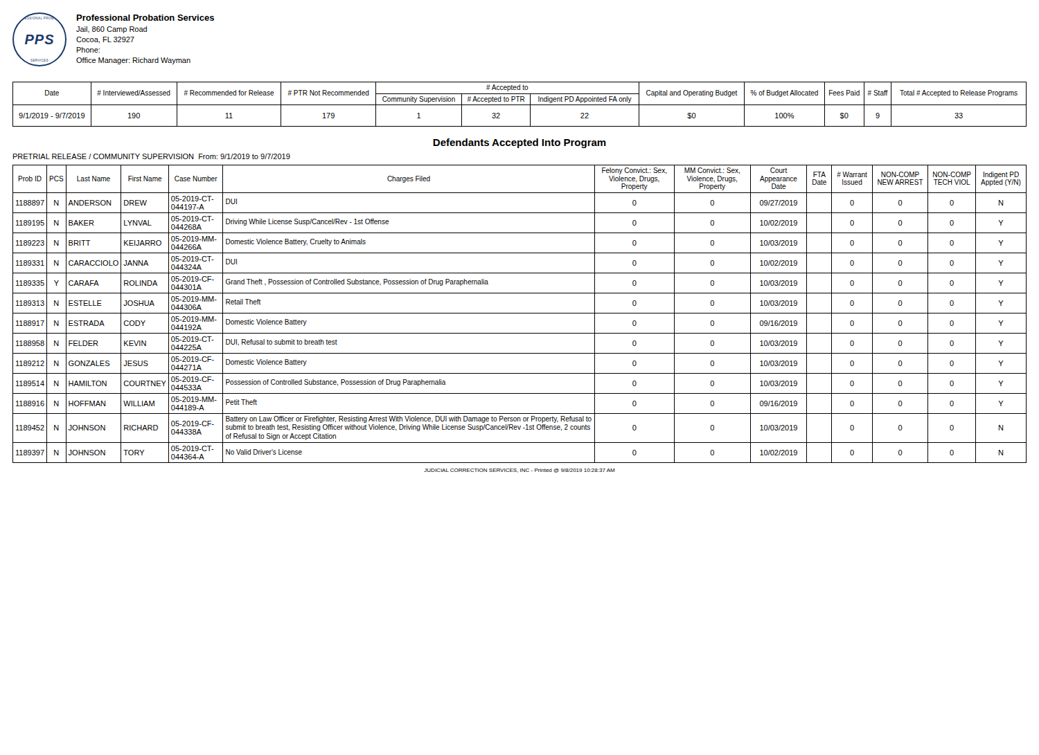PROFESSIONAL PROBATION
PPS
SERVICES
Professional Probation Services
Jail, 860 Camp Road
Cocoa, FL 32927
Phone:
Office Manager: Richard Wayman
| Date | # Interviewed/Assessed | # Recommended for Release | # PTR Not Recommended | # Accepted to | Capital and Operating Budget | % of Budget Allocated | Fees Paid | # Staff | Total # Accepted to Release Programs |
| --- | --- | --- | --- | --- | --- | --- | --- | --- | --- |
| Community Supervision | # Accepted to PTR | Indigent PD Appointed FA only |
| 9/1/2019 - 9/7/2019 | 190 | 11 | 179 | 1 | 32 | 22 | $0 | 100% | $0 | 9 | 33 |
Defendants Accepted Into Program
PRETRIAL RELEASE / COMMUNITY SUPERVISION From: 9/1/2019 to 9/7/2019
| Prob ID | PCS | Last Name | First Name | Case Number | Charges Filed | Felony Convict.: Sex, Violence, Drugs, Property | MM Convict.: Sex, Violence, Drugs, Property | Court Appearance Date | FTA Date | # Warrant Issued | NON-COMP NEW ARREST | NON-COMP TECH VIOL | Indigent PD Appted (Y/N) |
| --- | --- | --- | --- | --- | --- | --- | --- | --- | --- | --- | --- | --- | --- |
| 1188897 | N | ANDERSON | DREW | 05-2019-CT-044197-A | DUI | 0 | 0 | 09/27/2019 | | 0 | 0 | 0 | N |
| 1189195 | N | BAKER | LYNVAL | 05-2019-CT-044268A | Driving While License Susp/Cancel/Rev - 1st Offense | 0 | 0 | 10/02/2019 | | 0 | 0 | 0 | Y |
| 1189223 | N | BRITT | KEIJARRO | 05-2019-MM-044266A | Domestic Violence Battery, Cruelty to Animals | 0 | 0 | 10/03/2019 | | 0 | 0 | 0 | Y |
| 1189331 | N | CARACCIOLO | JANNA | 05-2019-CT-044324A | DUI | 0 | 0 | 10/02/2019 | | 0 | 0 | 0 | Y |
| 1189335 | Y | CARAFA | ROLINDA | 05-2019-CF-044301A | Grand Theft , Possession of Controlled Substance, Possession of Drug Paraphernalia | 0 | 0 | 10/03/2019 | | 0 | 0 | 0 | Y |
| 1189313 | N | ESTELLE | JOSHUA | 05-2019-MM-044306A | Retail Theft | 0 | 0 | 10/03/2019 | | 0 | 0 | 0 | Y |
| 1188917 | N | ESTRADA | CODY | 05-2019-MM-044192A | Domestic Violence Battery | 0 | 0 | 09/16/2019 | | 0 | 0 | 0 | Y |
| 1188958 | N | FELDER | KEVIN | 05-2019-CT-044225A | DUI, Refusal to submit to breath test | 0 | 0 | 10/03/2019 | | 0 | 0 | 0 | Y |
| 1189212 | N | GONZALES | JESUS | 05-2019-CF-044271A | Domestic Violence Battery | 0 | 0 | 10/03/2019 | | 0 | 0 | 0 | Y |
| 1189514 | N | HAMILTON | COURTNEY | 05-2019-CF-044533A | Possession of Controlled Substance, Possession of Drug Paraphernalia | 0 | 0 | 10/03/2019 | | 0 | 0 | 0 | Y |
| 1188916 | N | HOFFMAN | WILLIAM | 05-2019-MM-044189-A | Petit Theft | 0 | 0 | 09/16/2019 | | 0 | 0 | 0 | Y |
| 1189452 | N | JOHNSON | RICHARD | 05-2019-CF-044338A | Battery on Law Officer or Firefighter, Resisting Arrest With Violence, DUI with Damage to Person or Property, Refusal to submit to breath test, Resisting Officer without Violence, Driving While License Susp/Cancel/Rev -1st Offense, 2 counts of Refusal to Sign or Accept Citation | 0 | 0 | 10/03/2019 | | 0 | 0 | 0 | N |
| 1189397 | N | JOHNSON | TORY | 05-2019-CT-044364-A | No Valid Driver's License | 0 | 0 | 10/02/2019 | | 0 | 0 | 0 | N |
JUDICIAL CORRECTION SERVICES, INC - Printed @ 9/8/2019 10:28:37 AM